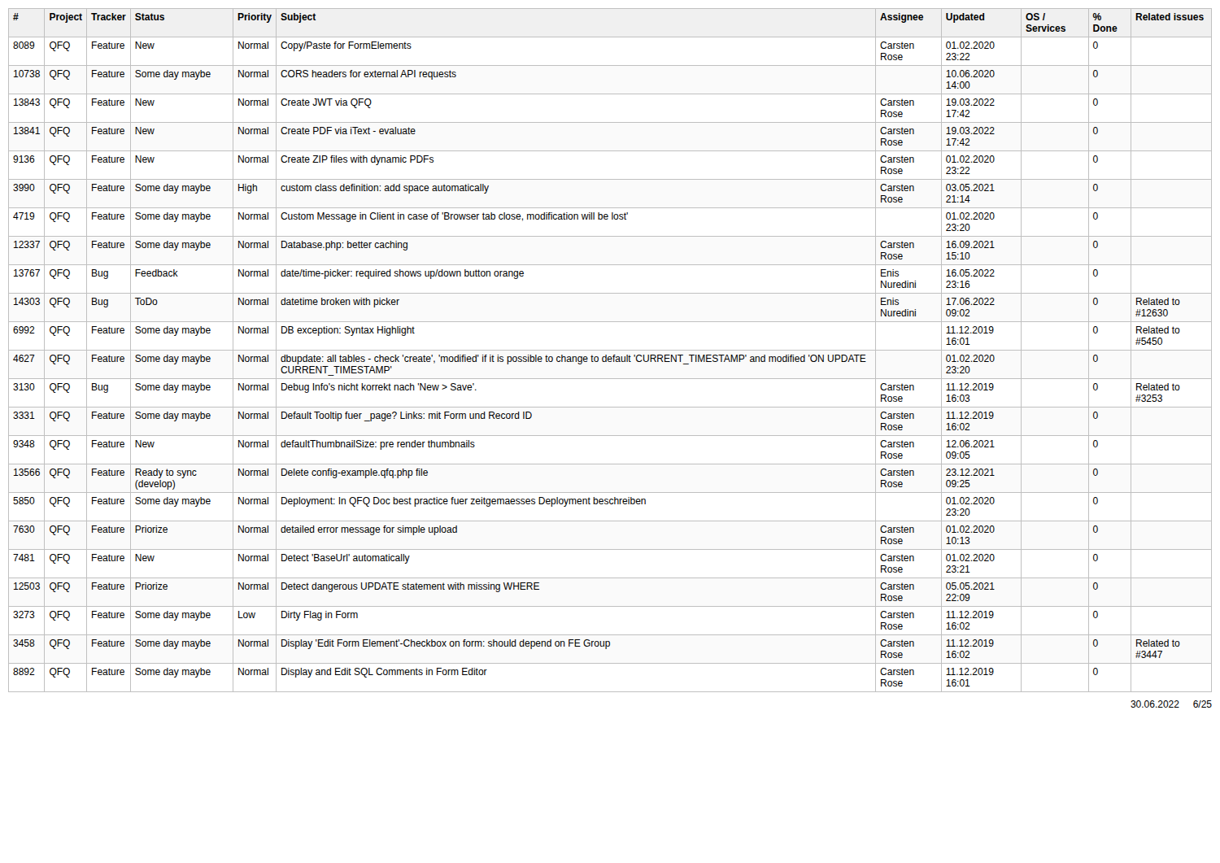| # | Project | Tracker | Status | Priority | Subject | Assignee | Updated | OS / Services | % Done | Related issues |
| --- | --- | --- | --- | --- | --- | --- | --- | --- | --- | --- |
| 8089 | QFQ | Feature | New | Normal | Copy/Paste for FormElements | Carsten Rose | 01.02.2020 23:22 | | 0 | |
| 10738 | QFQ | Feature | Some day maybe | Normal | CORS headers for external API requests | | 10.06.2020 14:00 | | 0 | |
| 13843 | QFQ | Feature | New | Normal | Create JWT via QFQ | Carsten Rose | 19.03.2022 17:42 | | 0 | |
| 13841 | QFQ | Feature | New | Normal | Create PDF via iText - evaluate | Carsten Rose | 19.03.2022 17:42 | | 0 | |
| 9136 | QFQ | Feature | New | Normal | Create ZIP files with dynamic PDFs | Carsten Rose | 01.02.2020 23:22 | | 0 | |
| 3990 | QFQ | Feature | Some day maybe | High | custom class definition: add space automatically | Carsten Rose | 03.05.2021 21:14 | | 0 | |
| 4719 | QFQ | Feature | Some day maybe | Normal | Custom Message in Client in case of 'Browser tab close, modification will be lost' | | 01.02.2020 23:20 | | 0 | |
| 12337 | QFQ | Feature | Some day maybe | Normal | Database.php: better caching | Carsten Rose | 16.09.2021 15:10 | | 0 | |
| 13767 | QFQ | Bug | Feedback | Normal | date/time-picker: required shows up/down button orange | Enis Nuredini | 16.05.2022 23:16 | | 0 | |
| 14303 | QFQ | Bug | ToDo | Normal | datetime broken with picker | Enis Nuredini | 17.06.2022 09:02 | | 0 | Related to #12630 |
| 6992 | QFQ | Feature | Some day maybe | Normal | DB exception: Syntax Highlight | | 11.12.2019 16:01 | | 0 | Related to #5450 |
| 4627 | QFQ | Feature | Some day maybe | Normal | dbupdate: all tables - check 'create', 'modified' if it is possible to change to default 'CURRENT_TIMESTAMP' and modified 'ON UPDATE CURRENT_TIMESTAMP' | | 01.02.2020 23:20 | | 0 | |
| 3130 | QFQ | Bug | Some day maybe | Normal | Debug Info's nicht korrekt nach 'New > Save'. | Carsten Rose | 11.12.2019 16:03 | | 0 | Related to #3253 |
| 3331 | QFQ | Feature | Some day maybe | Normal | Default Tooltip fuer _page? Links: mit Form und Record ID | Carsten Rose | 11.12.2019 16:02 | | 0 | |
| 9348 | QFQ | Feature | New | Normal | defaultThumbnailSize: pre render thumbnails | Carsten Rose | 12.06.2021 09:05 | | 0 | |
| 13566 | QFQ | Feature | Ready to sync (develop) | Normal | Delete config-example.qfq.php file | Carsten Rose | 23.12.2021 09:25 | | 0 | |
| 5850 | QFQ | Feature | Some day maybe | Normal | Deployment: In QFQ Doc best practice fuer zeitgemaesses Deployment beschreiben | | 01.02.2020 23:20 | | 0 | |
| 7630 | QFQ | Feature | Priorize | Normal | detailed error message for simple upload | Carsten Rose | 01.02.2020 10:13 | | 0 | |
| 7481 | QFQ | Feature | New | Normal | Detect 'BaseUrl' automatically | Carsten Rose | 01.02.2020 23:21 | | 0 | |
| 12503 | QFQ | Feature | Priorize | Normal | Detect dangerous UPDATE statement with missing WHERE | Carsten Rose | 05.05.2021 22:09 | | 0 | |
| 3273 | QFQ | Feature | Some day maybe | Low | Dirty Flag in Form | Carsten Rose | 11.12.2019 16:02 | | 0 | |
| 3458 | QFQ | Feature | Some day maybe | Normal | Display 'Edit Form Element'-Checkbox on form: should depend on FE Group | Carsten Rose | 11.12.2019 16:02 | | 0 | Related to #3447 |
| 8892 | QFQ | Feature | Some day maybe | Normal | Display and Edit SQL Comments in Form Editor | Carsten Rose | 11.12.2019 16:01 | | 0 | |
30.06.2022 6/25